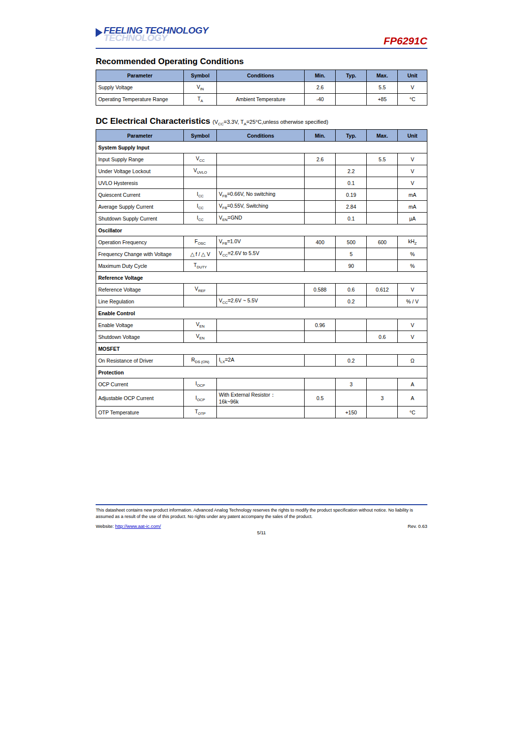FEELING TECHNOLOGY TECHNOLOGY
FP6291C
Recommended Operating Conditions
| Parameter | Symbol | Conditions | Min. | Typ. | Max. | Unit |
| --- | --- | --- | --- | --- | --- | --- |
| Supply Voltage | V IN | | 2.6 | | 5.5 | V |
| Operating Temperature Range | T A | Ambient Temperature | -40 | | +85 | °C |
DC Electrical Characteristics (VCC=3.3V, TA=25°C,unless otherwise specified)
| Parameter | Symbol | Conditions | Min. | Typ. | Max. | Unit |
| --- | --- | --- | --- | --- | --- | --- |
| System Supply Input |
| Input Supply Range | V CC | | 2.6 | | 5.5 | V |
| Under Voltage Lockout | V UVLO | | | 2.2 | | V |
| UVLO Hysteresis | | | | 0.1 | | V |
| Quiescent Current | I CC | V FB =0.66V, No switching | | 0.19 | | mA |
| Average Supply Current | I CC | V FB =0.55V, Switching | | 2.84 | | mA |
| Shutdown Supply Current | I CC | V EN =GND | | 0.1 | | µA |
| Oscillator |
| Operation Frequency | F OSC | V FB =1.0V | 400 | 500 | 600 | kH Z |
| Frequency Change with Voltage | △ f / △ V | V CC =2.6V to 5.5V | | 5 | | % |
| Maximum Duty Cycle | T DUTY | | | 90 | | % |
| Reference Voltage |
| Reference Voltage | V REF | | 0.588 | 0.6 | 0.612 | V |
| Line Regulation | | V CC =2.6V ~ 5.5V | | 0.2 | | % / V |
| Enable Control |
| Enable Voltage | V EN | | 0.96 | | | V |
| Shutdown Voltage | V EN | | | | 0.6 | V |
| MOSFET |
| On Resistance of Driver | R DS (ON) | I LX =2A | | 0.2 | | Ω |
| Protection |
| OCP Current | I OCP | | | 3 | | A |
| Adjustable OCP Current | I OCP | With External Resistor： 16k~96k | 0.5 | | 3 | A |
| OTP Temperature | T OTP | | | +150 | | °C |
This datasheet contains new product information. Advanced Analog Technology reserves the rights to modify the product specification without notice. No liability is assumed as a result of the use of this product. No rights under any patent accompany the sales of the product.
Website: http://www.aat-ic.com/ Rev. 0.63
5/11